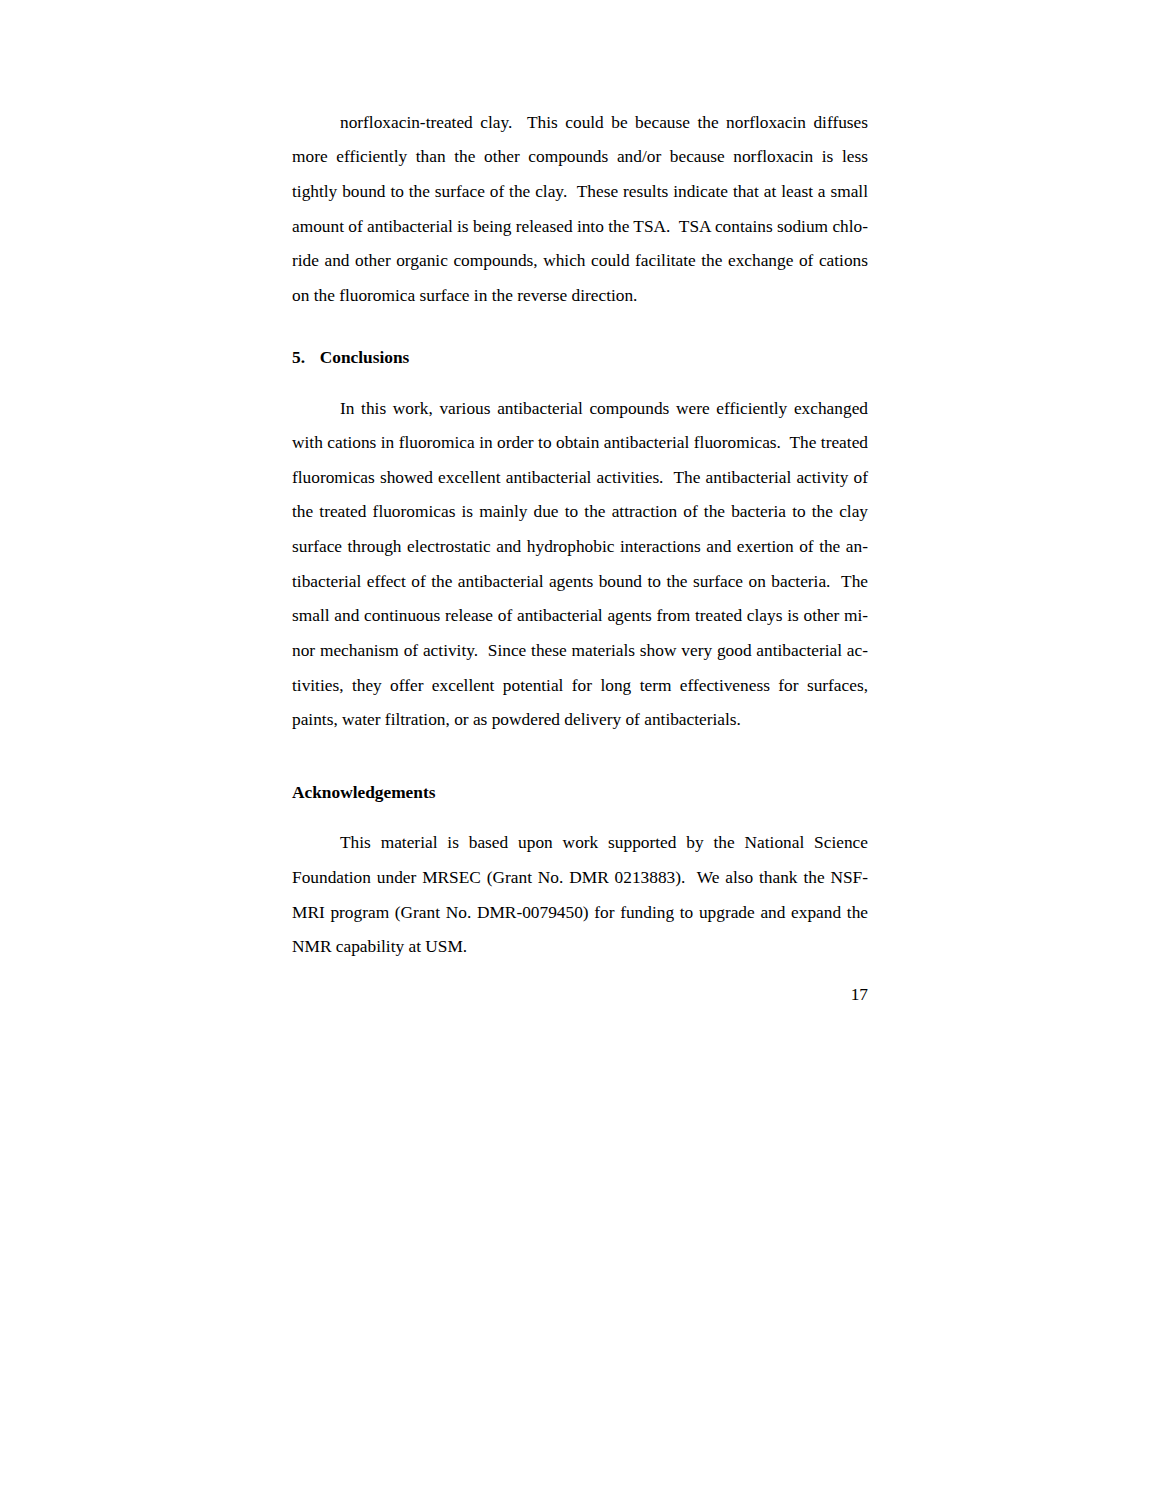norfloxacin-treated clay. This could be because the norfloxacin diffuses more efficiently than the other compounds and/or because norfloxacin is less tightly bound to the surface of the clay. These results indicate that at least a small amount of antibacterial is being released into the TSA. TSA contains sodium chloride and other organic compounds, which could facilitate the exchange of cations on the fluoromica surface in the reverse direction.
5. Conclusions
In this work, various antibacterial compounds were efficiently exchanged with cations in fluoromica in order to obtain antibacterial fluoromicas. The treated fluoromicas showed excellent antibacterial activities. The antibacterial activity of the treated fluoromicas is mainly due to the attraction of the bacteria to the clay surface through electrostatic and hydrophobic interactions and exertion of the antibacterial effect of the antibacterial agents bound to the surface on bacteria. The small and continuous release of antibacterial agents from treated clays is other minor mechanism of activity. Since these materials show very good antibacterial activities, they offer excellent potential for long term effectiveness for surfaces, paints, water filtration, or as powdered delivery of antibacterials.
Acknowledgements
This material is based upon work supported by the National Science Foundation under MRSEC (Grant No. DMR 0213883). We also thank the NSF-MRI program (Grant No. DMR-0079450) for funding to upgrade and expand the NMR capability at USM.
17